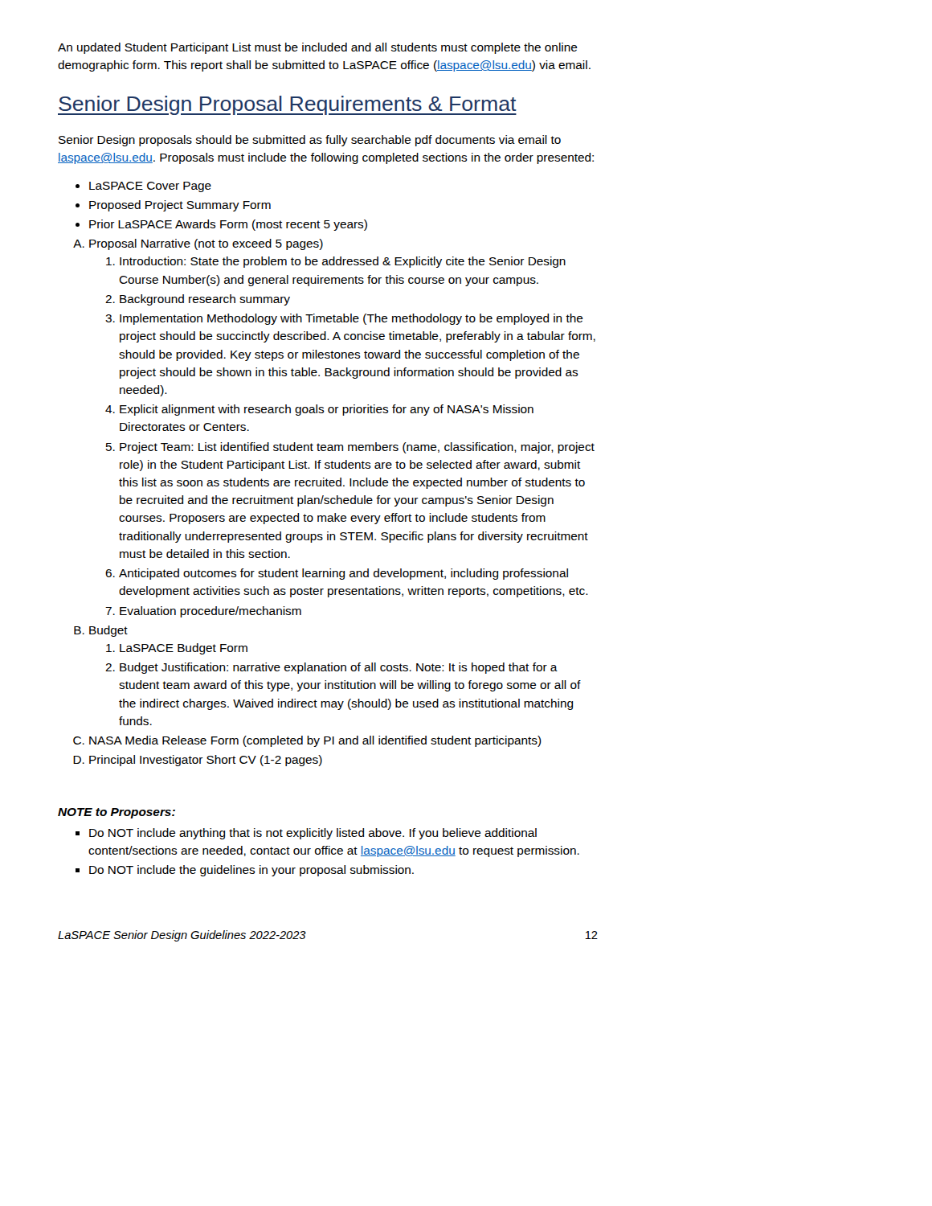An updated Student Participant List must be included and all students must complete the online demographic form. This report shall be submitted to LaSPACE office (laspace@lsu.edu) via email.
Senior Design Proposal Requirements & Format
Senior Design proposals should be submitted as fully searchable pdf documents via email to laspace@lsu.edu. Proposals must include the following completed sections in the order presented:
LaSPACE Cover Page
Proposed Project Summary Form
Prior LaSPACE Awards Form (most recent 5 years)
Proposal Narrative (not to exceed 5 pages)
Introduction: State the problem to be addressed & Explicitly cite the Senior Design Course Number(s) and general requirements for this course on your campus.
Background research summary
Implementation Methodology with Timetable (The methodology to be employed in the project should be succinctly described. A concise timetable, preferably in a tabular form, should be provided. Key steps or milestones toward the successful completion of the project should be shown in this table. Background information should be provided as needed).
Explicit alignment with research goals or priorities for any of NASA's Mission Directorates or Centers.
Project Team: List identified student team members (name, classification, major, project role) in the Student Participant List. If students are to be selected after award, submit this list as soon as students are recruited. Include the expected number of students to be recruited and the recruitment plan/schedule for your campus's Senior Design courses. Proposers are expected to make every effort to include students from traditionally underrepresented groups in STEM. Specific plans for diversity recruitment must be detailed in this section.
Anticipated outcomes for student learning and development, including professional development activities such as poster presentations, written reports, competitions, etc.
Evaluation procedure/mechanism
Budget
LaSPACE Budget Form
Budget Justification: narrative explanation of all costs. Note: It is hoped that for a student team award of this type, your institution will be willing to forego some or all of the indirect charges. Waived indirect may (should) be used as institutional matching funds.
NASA Media Release Form (completed by PI and all identified student participants)
Principal Investigator Short CV (1-2 pages)
NOTE to Proposers:
Do NOT include anything that is not explicitly listed above. If you believe additional content/sections are needed, contact our office at laspace@lsu.edu to request permission.
Do NOT include the guidelines in your proposal submission.
LaSPACE Senior Design Guidelines 2022-2023 12